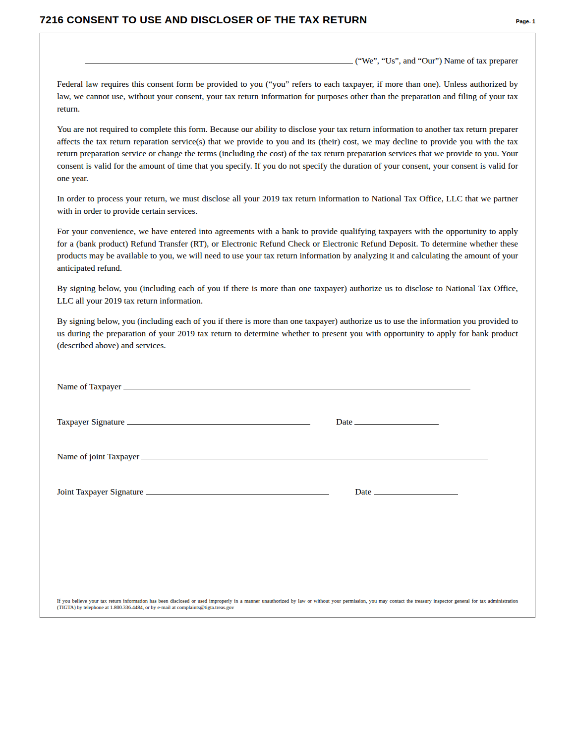7216 Consent to Use and Discloser of the Tax Return
Page- 1
(“We”, “Us”, and “Our”) Name of tax preparer
Federal law requires this consent form be provided to you (“you” refers to each taxpayer, if more than one). Unless authorized by law, we cannot use, without your consent, your tax return information for purposes other than the preparation and filing of your tax return.
You are not required to complete this form. Because our ability to disclose your tax return information to another tax return preparer affects the tax return reparation service(s) that we provide to you and its (their) cost, we may decline to provide you with the tax return preparation service or change the terms (including the cost) of the tax return preparation services that we provide to you. Your consent is valid for the amount of time that you specify. If you do not specify the duration of your consent, your consent is valid for one year.
In order to process your return, we must disclose all your 2019 tax return information to National Tax Office, LLC that we partner with in order to provide certain services.
For your convenience, we have entered into agreements with a bank to provide qualifying taxpayers with the opportunity to apply for a (bank product) Refund Transfer (RT), or Electronic Refund Check or Electronic Refund Deposit. To determine whether these products may be available to you, we will need to use your tax return information by analyzing it and calculating the amount of your anticipated refund.
By signing below, you (including each of you if there is more than one taxpayer) authorize us to disclose to National Tax Office, LLC all your 2019 tax return information.
By signing below, you (including each of you if there is more than one taxpayer) authorize us to use the information you provided to us during the preparation of your 2019 tax return to determine whether to present you with opportunity to apply for bank product (described above) and services.
Name of Taxpayer
Taxpayer Signature Date
Name of joint Taxpayer
Joint Taxpayer Signature Date
If you believe your tax return information has been disclosed or used improperly in a manner unauthorized by law or without your permission, you may contact the treasury inspector general for tax administration (TIGTA) by telephone at 1.800.336.4484, or by e-mail at complaints@tigta.treas.gov